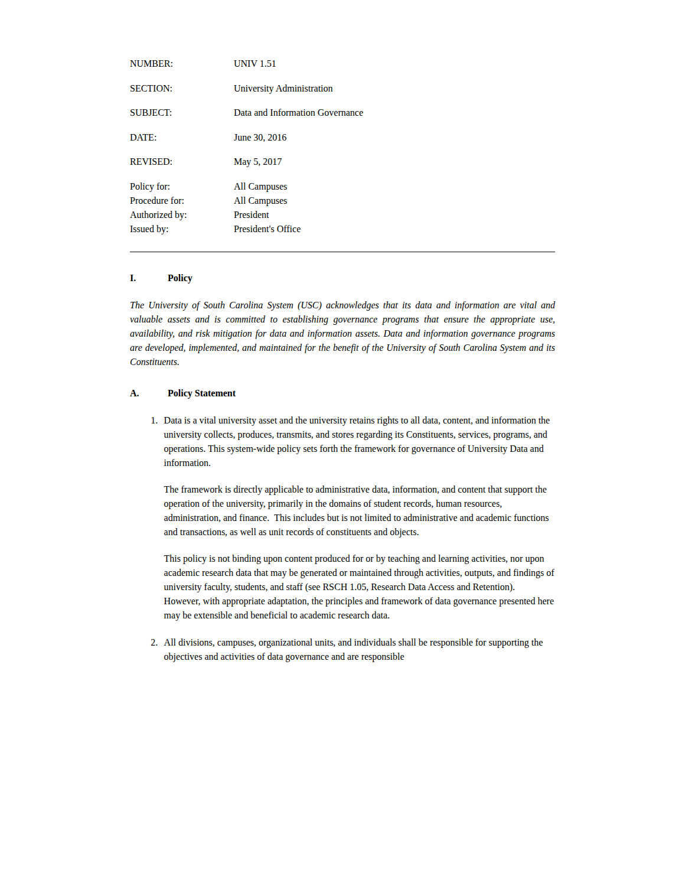NUMBER: UNIV 1.51
SECTION: University Administration
SUBJECT: Data and Information Governance
DATE: June 30, 2016
REVISED: May 5, 2017
Policy for: All Campuses
Procedure for: All Campuses
Authorized by: President
Issued by: President's Office
I. Policy
The University of South Carolina System (USC) acknowledges that its data and information are vital and valuable assets and is committed to establishing governance programs that ensure the appropriate use, availability, and risk mitigation for data and information assets. Data and information governance programs are developed, implemented, and maintained for the benefit of the University of South Carolina System and its Constituents.
A. Policy Statement
Data is a vital university asset and the university retains rights to all data, content, and information the university collects, produces, transmits, and stores regarding its Constituents, services, programs, and operations. This system-wide policy sets forth the framework for governance of University Data and information.
The framework is directly applicable to administrative data, information, and content that support the operation of the university, primarily in the domains of student records, human resources, administration, and finance. This includes but is not limited to administrative and academic functions and transactions, as well as unit records of constituents and objects.
This policy is not binding upon content produced for or by teaching and learning activities, nor upon academic research data that may be generated or maintained through activities, outputs, and findings of university faculty, students, and staff (see RSCH 1.05, Research Data Access and Retention). However, with appropriate adaptation, the principles and framework of data governance presented here may be extensible and beneficial to academic research data.
All divisions, campuses, organizational units, and individuals shall be responsible for supporting the objectives and activities of data governance and are responsible